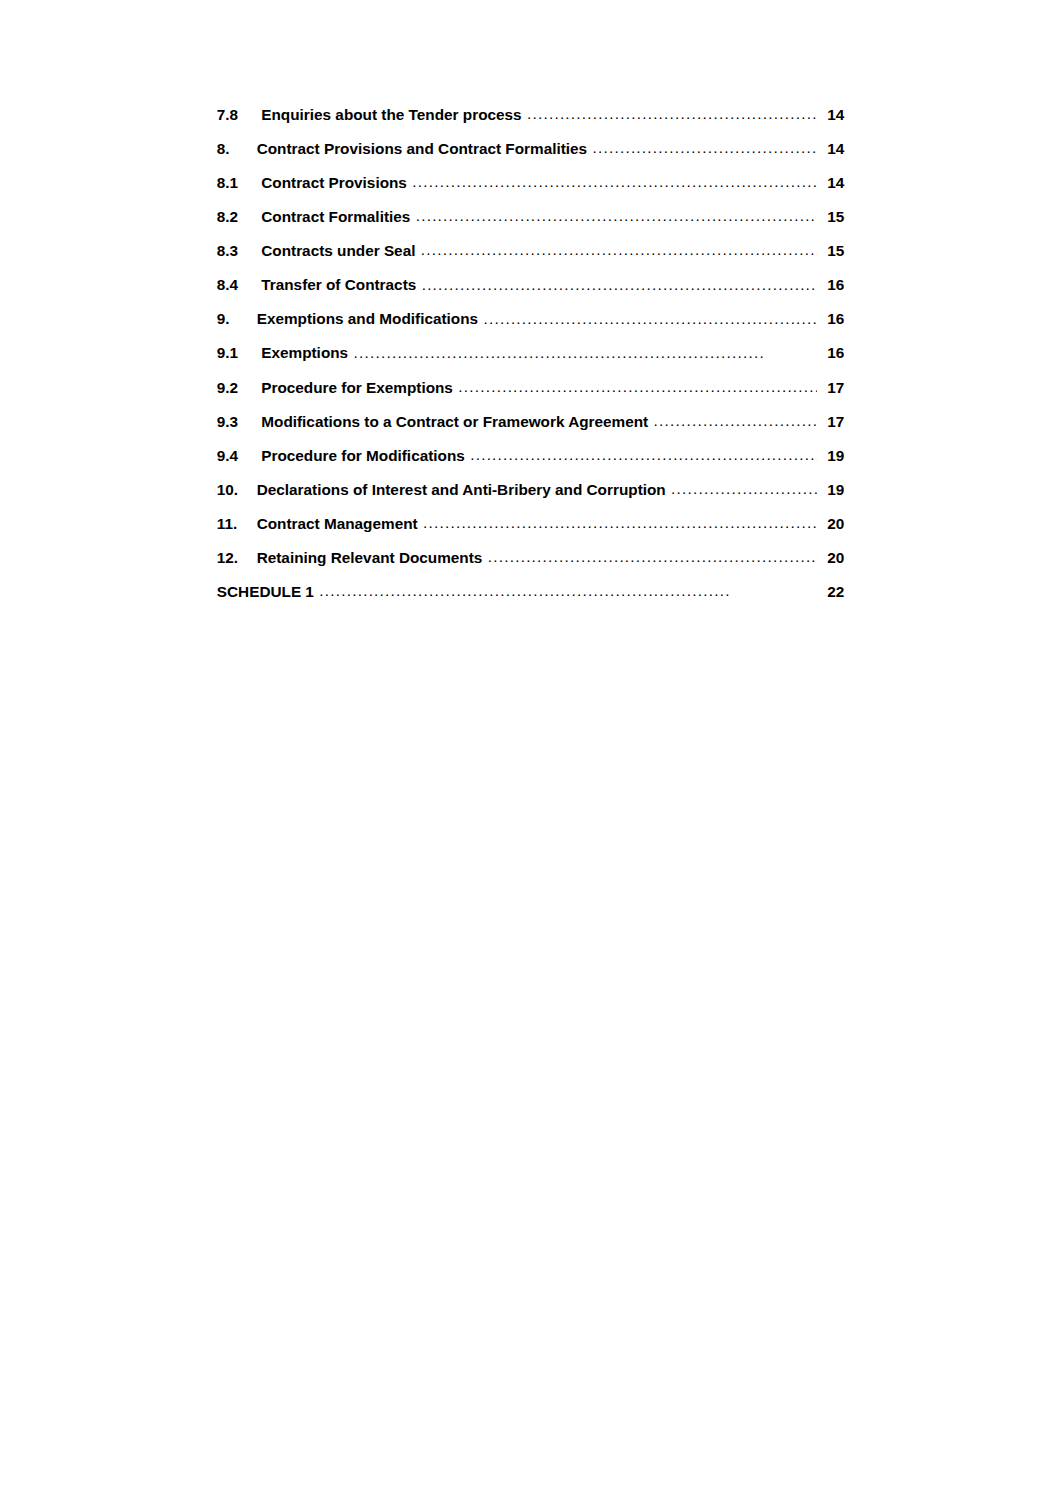7.8 Enquiries about the Tender process ........................................................................... 14
8. Contract Provisions and Contract Formalities ........................................................................... 14
8.1 Contract Provisions ........................................................................... 14
8.2 Contract Formalities ........................................................................... 15
8.3 Contracts under Seal ........................................................................... 15
8.4 Transfer of Contracts ........................................................................... 16
9. Exemptions and Modifications ........................................................................... 16
9.1 Exemptions ........................................................................... 16
9.2 Procedure for Exemptions ........................................................................... 17
9.3 Modifications to a Contract or Framework Agreement ........................................................................... 17
9.4 Procedure for Modifications ........................................................................... 19
10. Declarations of Interest and Anti-Bribery and Corruption ........................................................................... 19
11. Contract Management ........................................................................... 20
12. Retaining Relevant Documents ........................................................................... 20
SCHEDULE 1 ........................................................................... 22